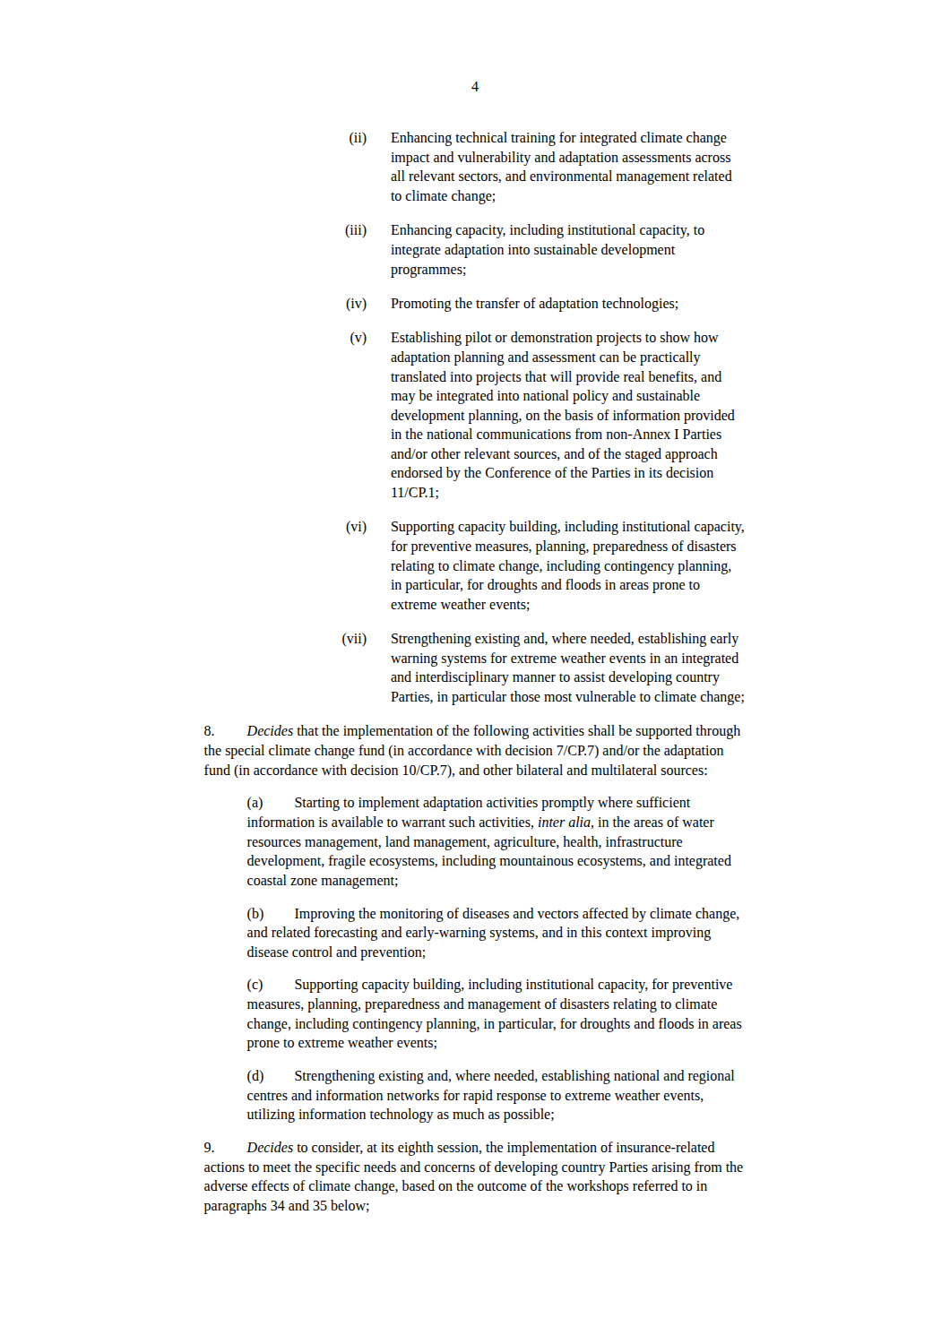4
(ii) Enhancing technical training for integrated climate change impact and vulnerability and adaptation assessments across all relevant sectors, and environmental management related to climate change;
(iii) Enhancing capacity, including institutional capacity, to integrate adaptation into sustainable development programmes;
(iv) Promoting the transfer of adaptation technologies;
(v) Establishing pilot or demonstration projects to show how adaptation planning and assessment can be practically translated into projects that will provide real benefits, and may be integrated into national policy and sustainable development planning, on the basis of information provided in the national communications from non-Annex I Parties and/or other relevant sources, and of the staged approach endorsed by the Conference of the Parties in its decision 11/CP.1;
(vi) Supporting capacity building, including institutional capacity, for preventive measures, planning, preparedness of disasters relating to climate change, including contingency planning, in particular, for droughts and floods in areas prone to extreme weather events;
(vii) Strengthening existing and, where needed, establishing early warning systems for extreme weather events in an integrated and interdisciplinary manner to assist developing country Parties, in particular those most vulnerable to climate change;
8. Decides that the implementation of the following activities shall be supported through the special climate change fund (in accordance with decision 7/CP.7) and/or the adaptation fund (in accordance with decision 10/CP.7), and other bilateral and multilateral sources:
(a) Starting to implement adaptation activities promptly where sufficient information is available to warrant such activities, inter alia, in the areas of water resources management, land management, agriculture, health, infrastructure development, fragile ecosystems, including mountainous ecosystems, and integrated coastal zone management;
(b) Improving the monitoring of diseases and vectors affected by climate change, and related forecasting and early-warning systems, and in this context improving disease control and prevention;
(c) Supporting capacity building, including institutional capacity, for preventive measures, planning, preparedness and management of disasters relating to climate change, including contingency planning, in particular, for droughts and floods in areas prone to extreme weather events;
(d) Strengthening existing and, where needed, establishing national and regional centres and information networks for rapid response to extreme weather events, utilizing information technology as much as possible;
9. Decides to consider, at its eighth session, the implementation of insurance-related actions to meet the specific needs and concerns of developing country Parties arising from the adverse effects of climate change, based on the outcome of the workshops referred to in paragraphs 34 and 35 below;